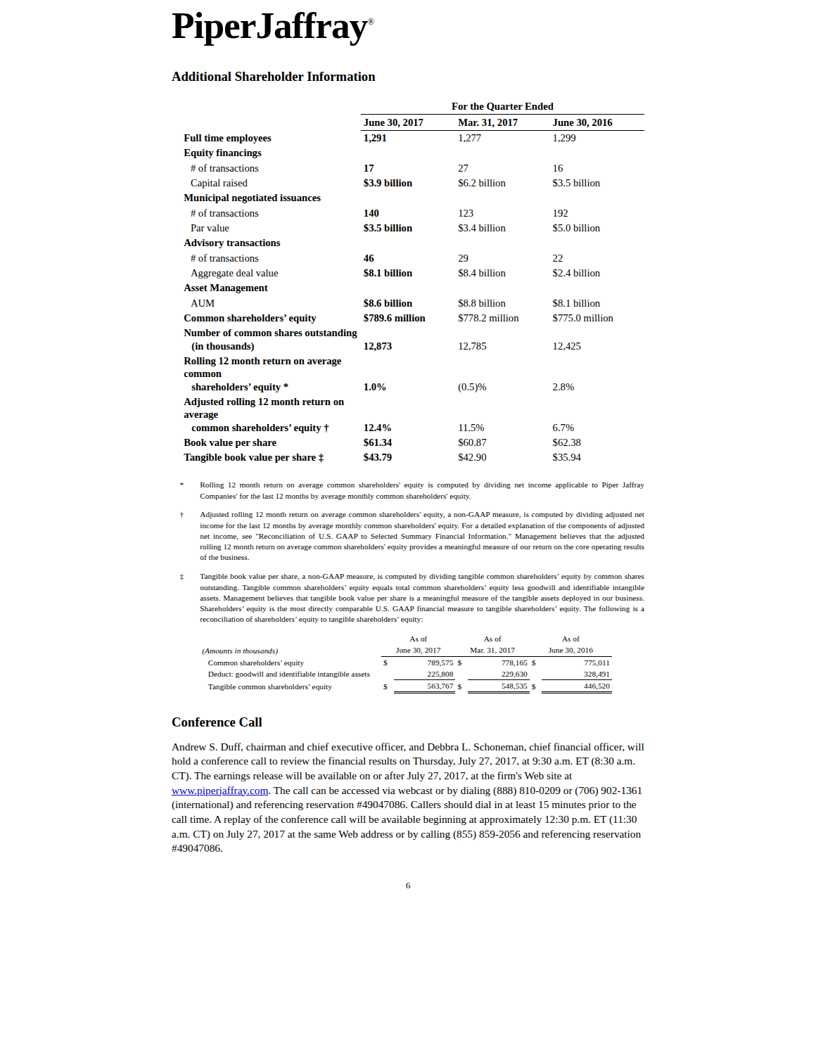PiperJaffray®
Additional Shareholder Information
| | For the Quarter Ended |
| | June 30, 2017 | Mar. 31, 2017 | June 30, 2016 |
| Full time employees | 1,291 | 1,277 | 1,299 |
| Equity financings | | | |
| # of transactions | 17 | 27 | 16 |
| Capital raised | $3.9 billion | $6.2 billion | $3.5 billion |
| Municipal negotiated issuances | | | |
| # of transactions | 140 | 123 | 192 |
| Par value | $3.5 billion | $3.4 billion | $5.0 billion |
| Advisory transactions | | | |
| # of transactions | 46 | 29 | 22 |
| Aggregate deal value | $8.1 billion | $8.4 billion | $2.4 billion |
| Asset Management | | | |
| AUM | $8.6 billion | $8.8 billion | $8.1 billion |
| Common shareholders’ equity | $789.6 million | $778.2 million | $775.0 million |
| Number of common shares outstanding (in thousands) | 12,873 | 12,785 | 12,425 |
| Rolling 12 month return on average common shareholders’ equity * | 1.0% | (0.5)% | 2.8% |
| Adjusted rolling 12 month return on average common shareholders’ equity † | 12.4% | 11.5% | 6.7% |
| Book value per share | $61.34 | $60.87 | $62.38 |
| Tangible book value per share ‡ | $43.79 | $42.90 | $35.94 |
*Rolling 12 month return on average common shareholders' equity is computed by dividing net income applicable to Piper Jaffray Companies' for the last 12 months by average monthly common shareholders' equity.
†Adjusted rolling 12 month return on average common shareholders' equity, a non-GAAP measure, is computed by dividing adjusted net income for the last 12 months by average monthly common shareholders' equity. For a detailed explanation of the components of adjusted net income, see "Reconciliation of U.S. GAAP to Selected Summary Financial Information." Management believes that the adjusted rolling 12 month return on average common shareholders' equity provides a meaningful measure of our return on the core operating results of the business.
‡Tangible book value per share, a non-GAAP measure, is computed by dividing tangible common shareholders’ equity by common shares outstanding. Tangible common shareholders’ equity equals total common shareholders’ equity less goodwill and identifiable intangible assets. Management believes that tangible book value per share is a meaningful measure of the tangible assets deployed in our business. Shareholders’ equity is the most directly comparable U.S. GAAP financial measure to tangible shareholders’ equity. The following is a reconciliation of shareholders’ equity to tangible shareholders’ equity:
| | As of | As of | As of |
| (Amounts in thousands) | June 30, 2017 | Mar. 31, 2017 | June 30, 2016 |
| Common shareholders’ equity | $ | 789,575 | $ | 778,165 | $ | 775,011 |
| Deduct: goodwill and identifiable intangible assets | | 225,808 | | 229,630 | | 328,491 |
| Tangible common shareholders’ equity | $ | 563,767 | $ | 548,535 | $ | 446,520 |
Conference Call
Andrew S. Duff, chairman and chief executive officer, and Debbra L. Schoneman, chief financial officer, will hold a conference call to review the financial results on Thursday, July 27, 2017, at 9:30 a.m. ET (8:30 a.m. CT). The earnings release will be available on or after July 27, 2017, at the firm's Web site at www.piperjaffray.com. The call can be accessed via webcast or by dialing (888) 810-0209 or (706) 902-1361 (international) and referencing reservation #49047086. Callers should dial in at least 15 minutes prior to the call time. A replay of the conference call will be available beginning at approximately 12:30 p.m. ET (11:30 a.m. CT) on July 27, 2017 at the same Web address or by calling (855) 859-2056 and referencing reservation #49047086.
6